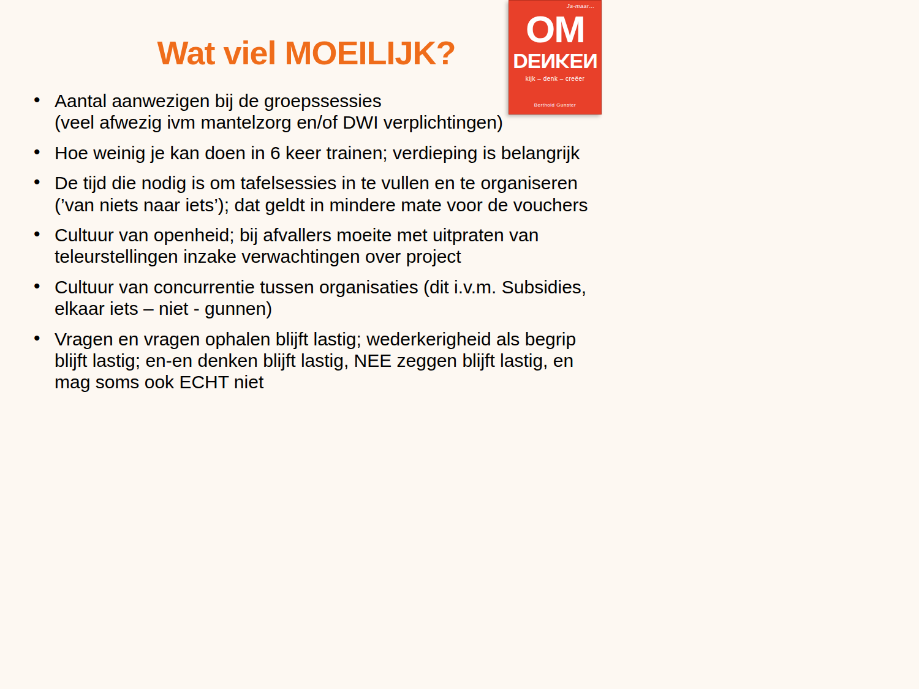Ja-maar…
OM
DENKEN
kijk – denk – creëer
Berthold Gunster
Wat viel MOEILIJK?
Aantal aanwezigen bij de groepssessies(veel afwezig ivm mantelzorg en/of DWI verplichtingen)
Hoe weinig je kan doen in 6 keer trainen; verdieping is belangrijk
De tijd die nodig is om tafelsessies in te vullen en te organiseren (’van niets naar iets’); dat geldt in mindere mate voor de vouchers
Cultuur van openheid; bij afvallers moeite met uitpraten van teleurstellingen inzake verwachtingen over project
Cultuur van concurrentie tussen organisaties (dit i.v.m. Subsidies, elkaar iets – niet - gunnen)
Vragen en vragen ophalen blijft lastig; wederkerigheid als begrip blijft lastig; en-en denken blijft lastig, NEE zeggen blijft lastig, en mag soms ook ECHT niet